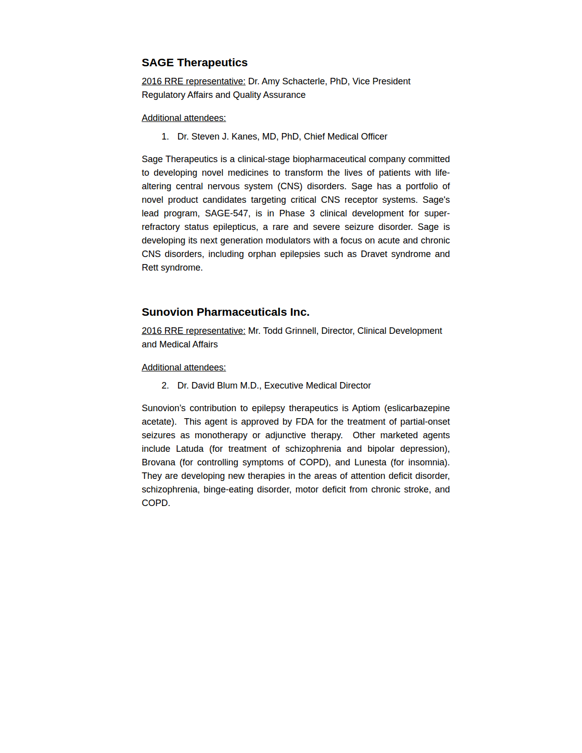SAGE Therapeutics
2016 RRE representative: Dr. Amy Schacterle, PhD, Vice President Regulatory Affairs and Quality Assurance
Additional attendees:
Dr. Steven J. Kanes, MD, PhD, Chief Medical Officer
Sage Therapeutics is a clinical-stage biopharmaceutical company committed to developing novel medicines to transform the lives of patients with life-altering central nervous system (CNS) disorders. Sage has a portfolio of novel product candidates targeting critical CNS receptor systems. Sage's lead program, SAGE-547, is in Phase 3 clinical development for super-refractory status epilepticus, a rare and severe seizure disorder. Sage is developing its next generation modulators with a focus on acute and chronic CNS disorders, including orphan epilepsies such as Dravet syndrome and Rett syndrome.
Sunovion Pharmaceuticals Inc.
2016 RRE representative: Mr. Todd Grinnell, Director, Clinical Development and Medical Affairs
Additional attendees:
Dr. David Blum M.D., Executive Medical Director
Sunovion’s contribution to epilepsy therapeutics is Aptiom (eslicarbazepine acetate). This agent is approved by FDA for the treatment of partial-onset seizures as monotherapy or adjunctive therapy. Other marketed agents include Latuda (for treatment of schizophrenia and bipolar depression), Brovana (for controlling symptoms of COPD), and Lunesta (for insomnia). They are developing new therapies in the areas of attention deficit disorder, schizophrenia, binge-eating disorder, motor deficit from chronic stroke, and COPD.